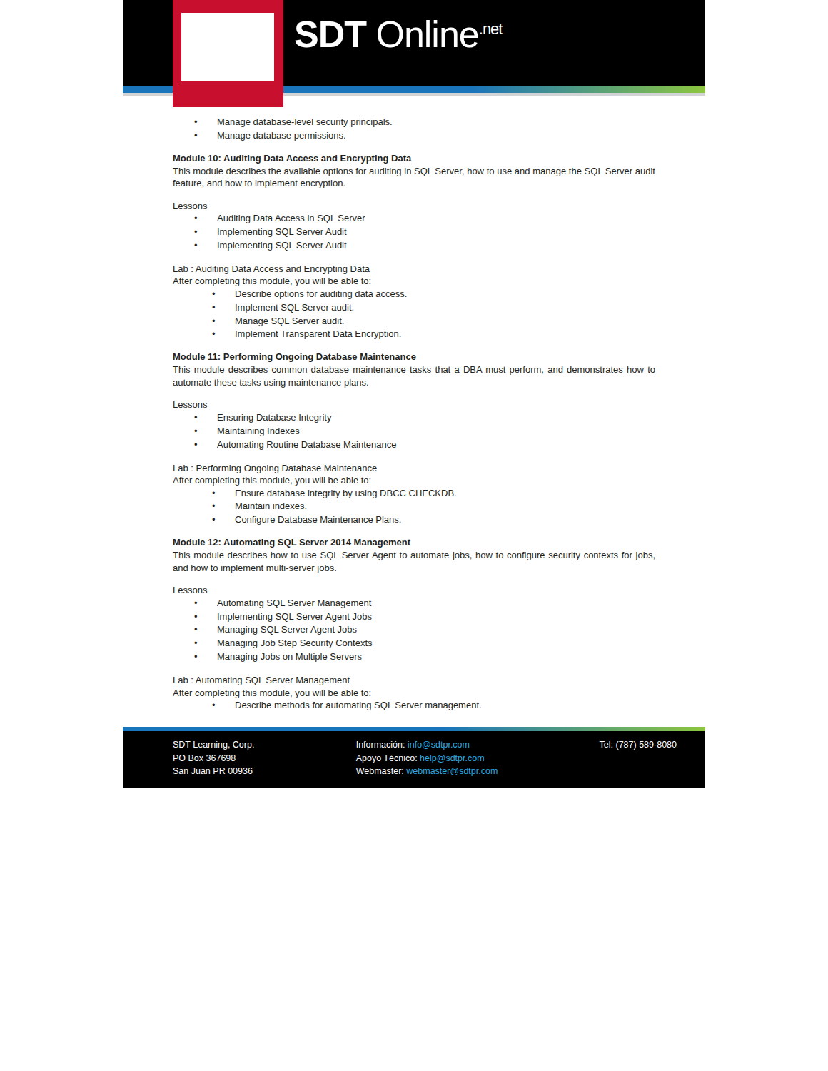SDT Online.net
Manage database-level security principals.
Manage database permissions.
Module 10: Auditing Data Access and Encrypting Data
This module describes the available options for auditing in SQL Server, how to use and manage the SQL Server audit feature, and how to implement encryption.
Lessons
Auditing Data Access in SQL Server
Implementing SQL Server Audit
Implementing SQL Server Audit
Lab : Auditing Data Access and Encrypting Data
After completing this module, you will be able to:
Describe options for auditing data access.
Implement SQL Server audit.
Manage SQL Server audit.
Implement Transparent Data Encryption.
Module 11: Performing Ongoing Database Maintenance
This module describes common database maintenance tasks that a DBA must perform, and demonstrates how to automate these tasks using maintenance plans.
Lessons
Ensuring Database Integrity
Maintaining Indexes
Automating Routine Database Maintenance
Lab : Performing Ongoing Database Maintenance
After completing this module, you will be able to:
Ensure database integrity by using DBCC CHECKDB.
Maintain indexes.
Configure Database Maintenance Plans.
Module 12: Automating SQL Server 2014 Management
This module describes how to use SQL Server Agent to automate jobs, how to configure security contexts for jobs, and how to implement multi-server jobs.
Lessons
Automating SQL Server Management
Implementing SQL Server Agent Jobs
Managing SQL Server Agent Jobs
Managing Job Step Security Contexts
Managing Jobs on Multiple Servers
Lab : Automating SQL Server Management
After completing this module, you will be able to:
Describe methods for automating SQL Server management.
SDT Learning, Corp.
PO Box 367698
San Juan PR 00936
Información: info@sdtpr.com
Apoyo Técnico: help@sdtpr.com
Webmaster: webmaster@sdtpr.com
Tel: (787) 589-8080